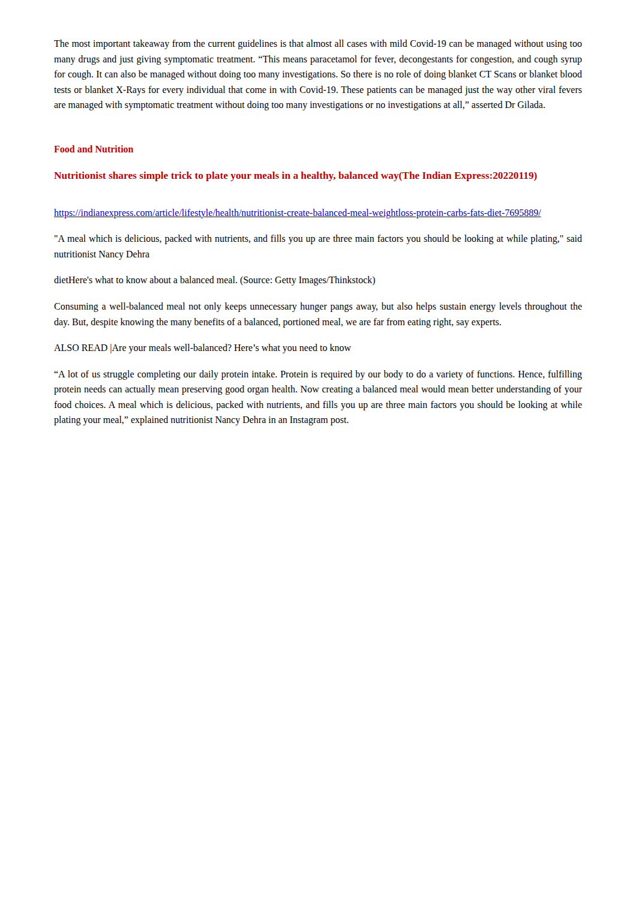The most important takeaway from the current guidelines is that almost all cases with mild Covid-19 can be managed without using too many drugs and just giving symptomatic treatment. “This means paracetamol for fever, decongestants for congestion, and cough syrup for cough. It can also be managed without doing too many investigations. So there is no role of doing blanket CT Scans or blanket blood tests or blanket X-Rays for every individual that come in with Covid-19. These patients can be managed just the way other viral fevers are managed with symptomatic treatment without doing too many investigations or no investigations at all,” asserted Dr Gilada.
Food and Nutrition
Nutritionist shares simple trick to plate your meals in a healthy, balanced way(The Indian Express:20220119)
https://indianexpress.com/article/lifestyle/health/nutritionist-create-balanced-meal-weightloss-protein-carbs-fats-diet-7695889/
"A meal which is delicious, packed with nutrients, and fills you up are three main factors you should be looking at while plating," said nutritionist Nancy Dehra
dietHere's what to know about a balanced meal. (Source: Getty Images/Thinkstock)
Consuming a well-balanced meal not only keeps unnecessary hunger pangs away, but also helps sustain energy levels throughout the day. But, despite knowing the many benefits of a balanced, portioned meal, we are far from eating right, say experts.
ALSO READ |Are your meals well-balanced? Here’s what you need to know
“A lot of us struggle completing our daily protein intake. Protein is required by our body to do a variety of functions. Hence, fulfilling protein needs can actually mean preserving good organ health. Now creating a balanced meal would mean better understanding of your food choices. A meal which is delicious, packed with nutrients, and fills you up are three main factors you should be looking at while plating your meal,” explained nutritionist Nancy Dehra in an Instagram post.